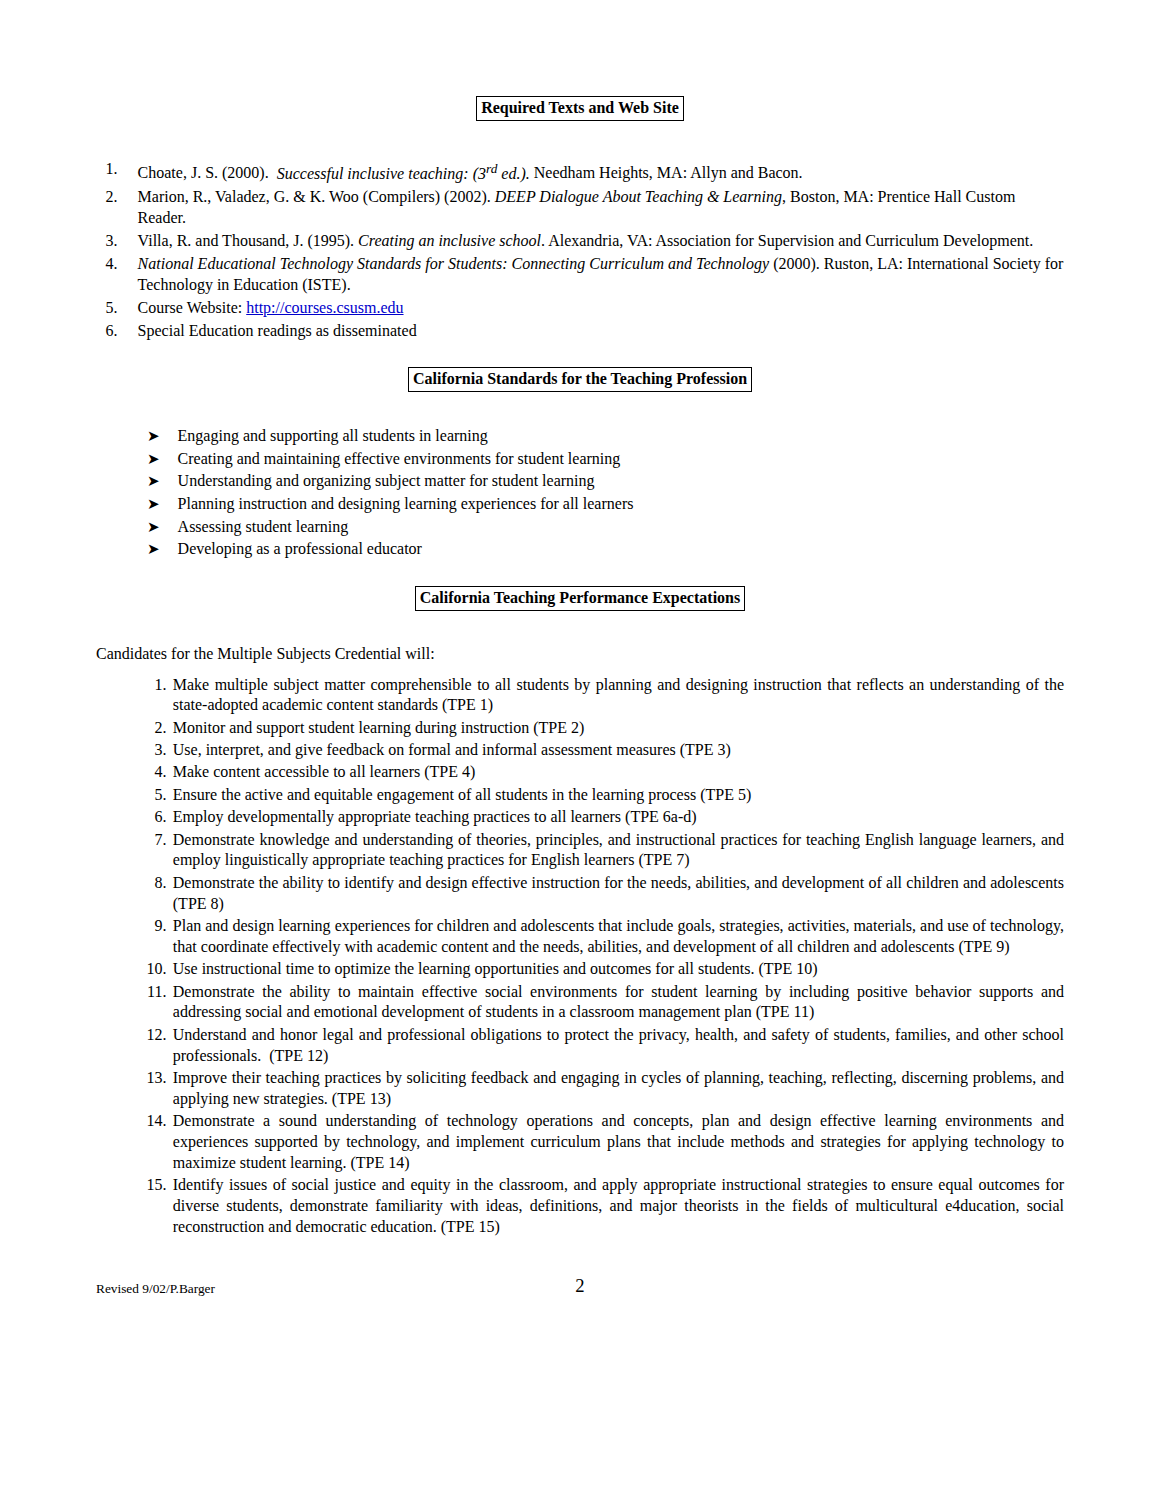Required Texts and Web Site
Choate, J. S. (2000). Successful inclusive teaching: (3rd ed.). Needham Heights, MA: Allyn and Bacon.
Marion, R., Valadez, G. & K. Woo (Compilers) (2002). DEEP Dialogue About Teaching & Learning, Boston, MA: Prentice Hall Custom Reader.
Villa, R. and Thousand, J. (1995). Creating an inclusive school. Alexandria, VA: Association for Supervision and Curriculum Development.
National Educational Technology Standards for Students: Connecting Curriculum and Technology (2000). Ruston, LA: International Society for Technology in Education (ISTE).
Course Website: http://courses.csusm.edu
Special Education readings as disseminated
California Standards for the Teaching Profession
Engaging and supporting all students in learning
Creating and maintaining effective environments for student learning
Understanding and organizing subject matter for student learning
Planning instruction and designing learning experiences for all learners
Assessing student learning
Developing as a professional educator
California Teaching Performance Expectations
Candidates for the Multiple Subjects Credential will:
Make multiple subject matter comprehensible to all students by planning and designing instruction that reflects an understanding of the state-adopted academic content standards (TPE 1)
Monitor and support student learning during instruction (TPE 2)
Use, interpret, and give feedback on formal and informal assessment measures (TPE 3)
Make content accessible to all learners (TPE 4)
Ensure the active and equitable engagement of all students in the learning process (TPE 5)
Employ developmentally appropriate teaching practices to all learners (TPE 6a-d)
Demonstrate knowledge and understanding of theories, principles, and instructional practices for teaching English language learners, and employ linguistically appropriate teaching practices for English learners (TPE 7)
Demonstrate the ability to identify and design effective instruction for the needs, abilities, and development of all children and adolescents (TPE 8)
Plan and design learning experiences for children and adolescents that include goals, strategies, activities, materials, and use of technology, that coordinate effectively with academic content and the needs, abilities, and development of all children and adolescents (TPE 9)
Use instructional time to optimize the learning opportunities and outcomes for all students. (TPE 10)
Demonstrate the ability to maintain effective social environments for student learning by including positive behavior supports and addressing social and emotional development of students in a classroom management plan (TPE 11)
Understand and honor legal and professional obligations to protect the privacy, health, and safety of students, families, and other school professionals. (TPE 12)
Improve their teaching practices by soliciting feedback and engaging in cycles of planning, teaching, reflecting, discerning problems, and applying new strategies. (TPE 13)
Demonstrate a sound understanding of technology operations and concepts, plan and design effective learning environments and experiences supported by technology, and implement curriculum plans that include methods and strategies for applying technology to maximize student learning. (TPE 14)
Identify issues of social justice and equity in the classroom, and apply appropriate instructional strategies to ensure equal outcomes for diverse students, demonstrate familiarity with ideas, definitions, and major theorists in the fields of multicultural e4ducation, social reconstruction and democratic education. (TPE 15)
Revised 9/02/P.Barger 2